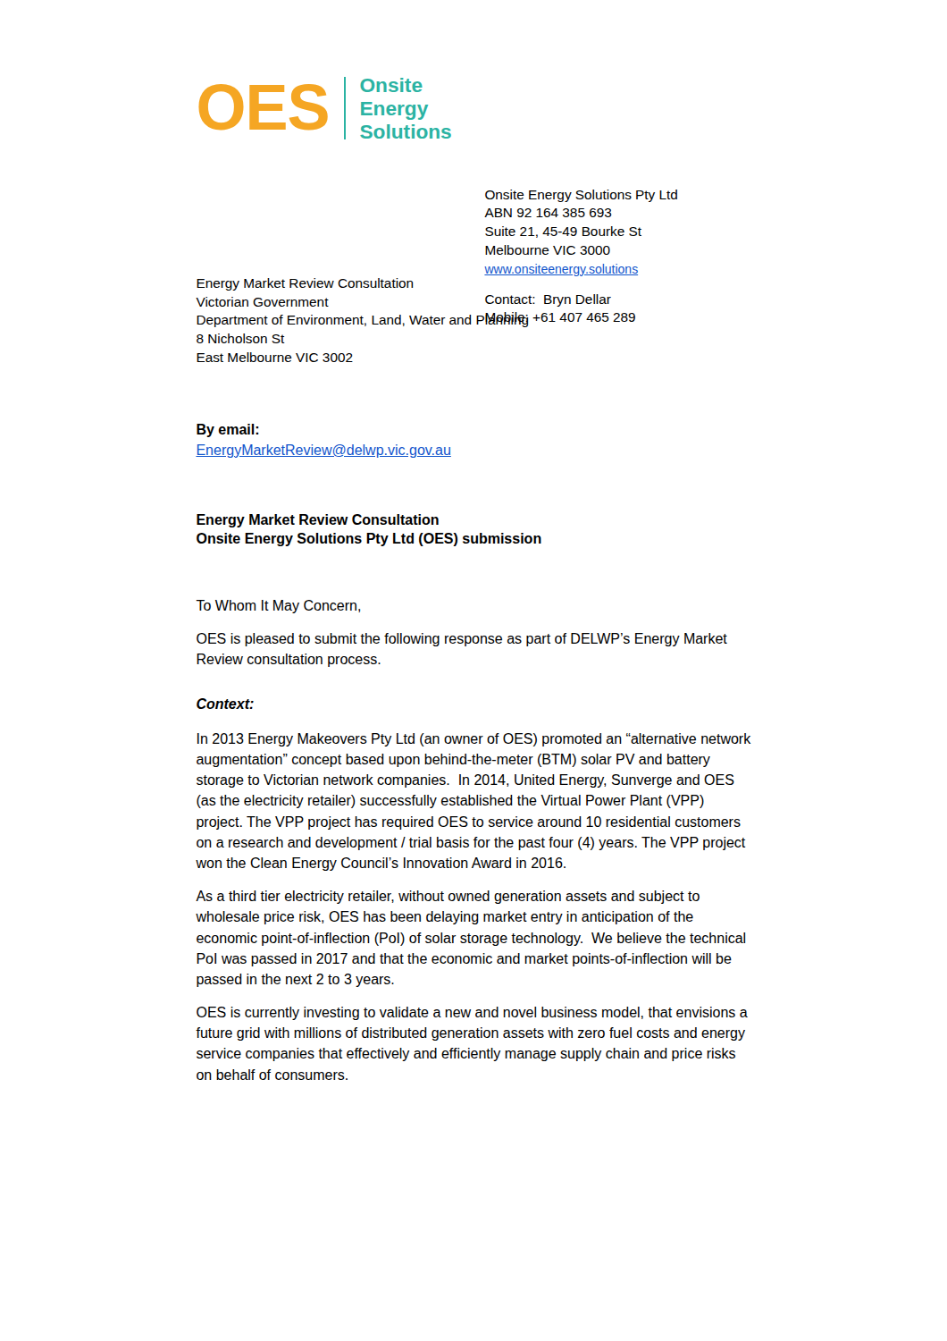OES
Onsite
Energy
Solutions
Onsite Energy Solutions Pty Ltd
ABN 92 164 385 693
Suite 21, 45-49 Bourke St
Melbourne VIC 3000
www.onsiteenergy.solutions
Contact: Bryn Dellar
Mobile: +61 407 465 289
Energy Market Review Consultation
Victorian Government
Department of Environment, Land, Water and Planning
8 Nicholson St
East Melbourne VIC 3002
By email:
EnergyMarketReview@delwp.vic.gov.au
Energy Market Review Consultation
Onsite Energy Solutions Pty Ltd (OES) submission
To Whom It May Concern,
OES is pleased to submit the following response as part of DELWP’s Energy Market Review consultation process.
Context:
In 2013 Energy Makeovers Pty Ltd (an owner of OES) promoted an “alternative network augmentation” concept based upon behind-the-meter (BTM) solar PV and battery storage to Victorian network companies. In 2014, United Energy, Sunverge and OES (as the electricity retailer) successfully established the Virtual Power Plant (VPP) project. The VPP project has required OES to service around 10 residential customers on a research and development / trial basis for the past four (4) years. The VPP project won the Clean Energy Council’s Innovation Award in 2016.
As a third tier electricity retailer, without owned generation assets and subject to wholesale price risk, OES has been delaying market entry in anticipation of the economic point-of-inflection (PoI) of solar storage technology. We believe the technical PoI was passed in 2017 and that the economic and market points-of-inflection will be passed in the next 2 to 3 years.
OES is currently investing to validate a new and novel business model, that envisions a future grid with millions of distributed generation assets with zero fuel costs and energy service companies that effectively and efficiently manage supply chain and price risks on behalf of consumers.